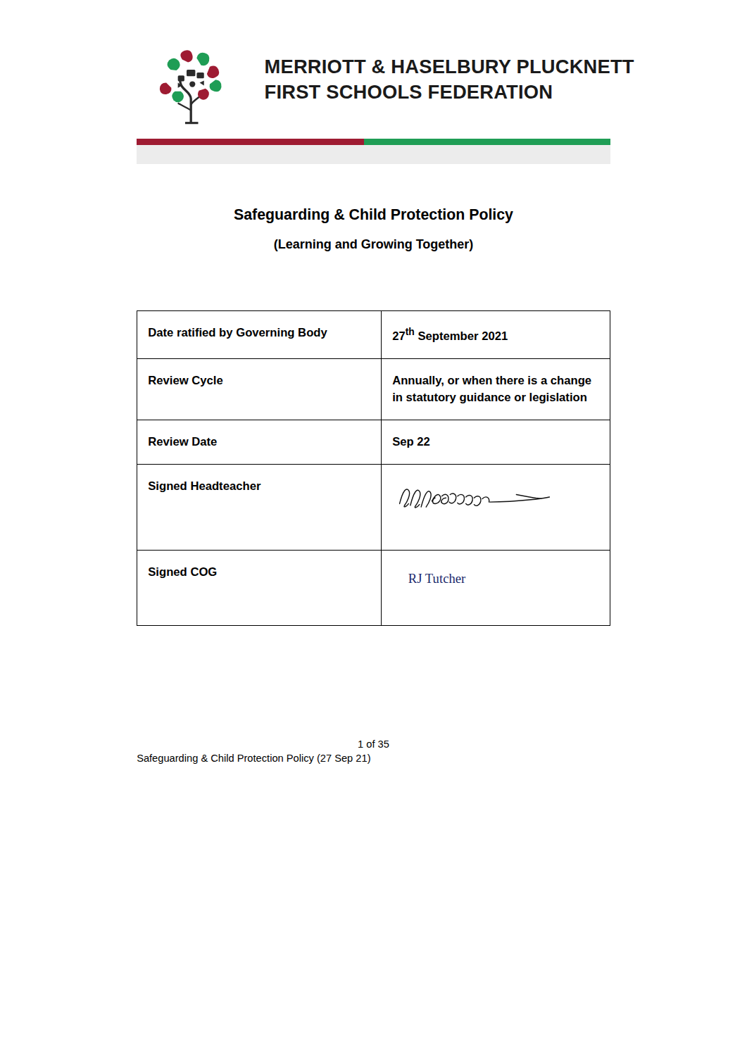MERRIOTT & HASELBURY PLUCKNETT
FIRST SCHOOLS FEDERATION
Safeguarding & Child Protection Policy
(Learning and Growing Together)
| Date ratified by Governing Body | 27 th September 2021 |
| Review Cycle | Annually, or when there is a change in statutory guidance or legislation |
| Review Date | Sep 22 |
| Signed Headteacher | |
| Signed COG | RJ Tutcher |
1 of 35
Safeguarding & Child Protection Policy (27 Sep 21)